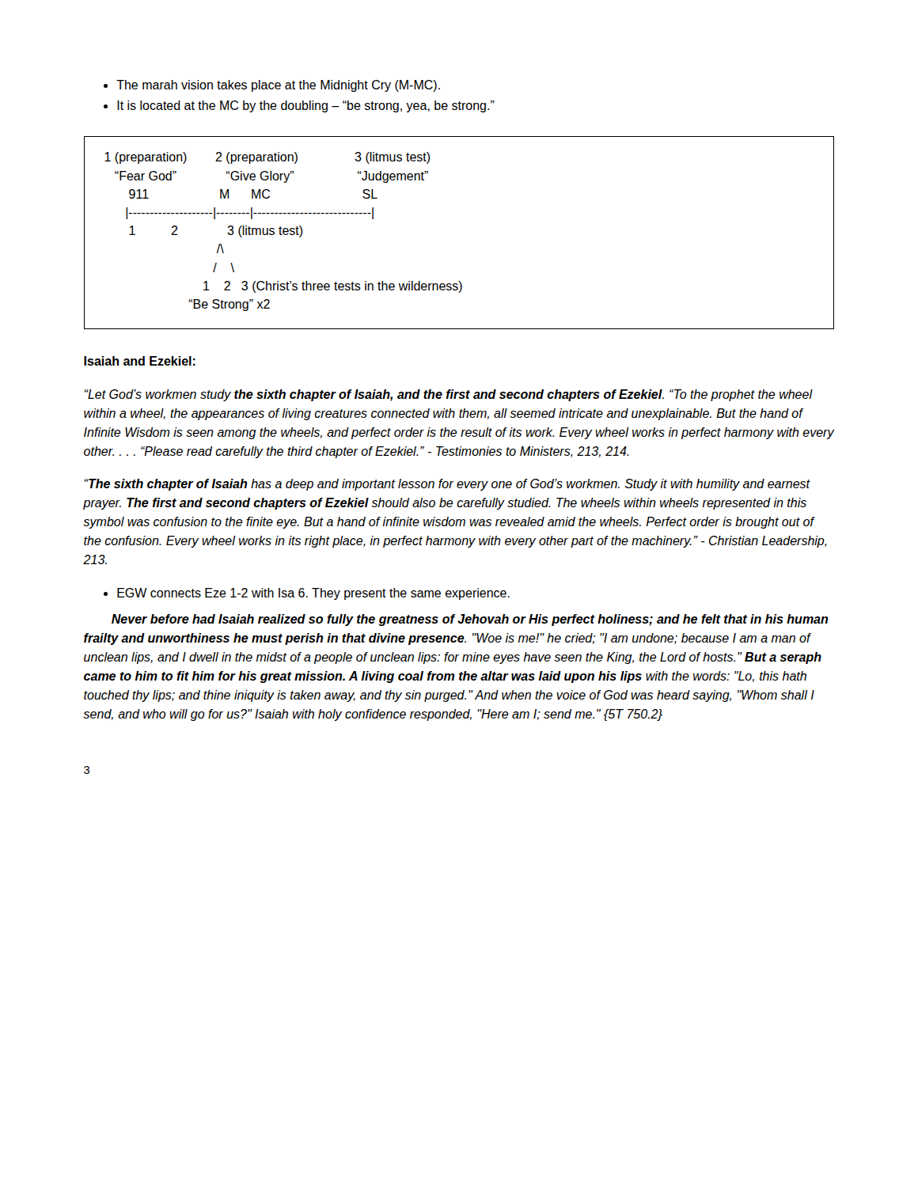The marah vision takes place at the Midnight Cry (M-MC).
It is located at the MC by the doubling – “be strong, yea, be strong.”
  1 (preparation)        2 (preparation)                3 (litmus test)
     “Fear God”              “Give Glory”                  “Judgement”
         911                    M      MC                          SL
        |--------------------|--------|----------------------------|
         1          2              3 (litmus test)
                                  /\
                                 /    \
                              1    2   3 (Christ’s three tests in the wilderness)
                          “Be Strong” x2
Isaiah and Ezekiel:
“Let God’s workmen study the sixth chapter of Isaiah, and the first and second chapters of Ezekiel. “To the prophet the wheel within a wheel, the appearances of living creatures connected with them, all seemed intricate and unexplainable. But the hand of Infinite Wisdom is seen among the wheels, and perfect order is the result of its work. Every wheel works in perfect harmony with every other. . . . “Please read carefully the third chapter of Ezekiel.” - Testimonies to Ministers, 213, 214.
“The sixth chapter of Isaiah has a deep and important lesson for every one of God’s workmen. Study it with humility and earnest prayer. The first and second chapters of Ezekiel should also be carefully studied. The wheels within wheels represented in this symbol was confusion to the finite eye. But a hand of infinite wisdom was revealed amid the wheels. Perfect order is brought out of the confusion. Every wheel works in its right place, in perfect harmony with every other part of the machinery.” - Christian Leadership, 213.
EGW connects Eze 1-2 with Isa 6. They present the same experience.
Never before had Isaiah realized so fully the greatness of Jehovah or His perfect holiness; and he felt that in his human frailty and unworthiness he must perish in that divine presence. "Woe is me!" he cried; "I am undone; because I am a man of unclean lips, and I dwell in the midst of a people of unclean lips: for mine eyes have seen the King, the Lord of hosts." But a seraph came to him to fit him for his great mission. A living coal from the altar was laid upon his lips with the words: "Lo, this hath touched thy lips; and thine iniquity is taken away, and thy sin purged." And when the voice of God was heard saying, "Whom shall I send, and who will go for us?" Isaiah with holy confidence responded, "Here am I; send me." {5T 750.2}
3